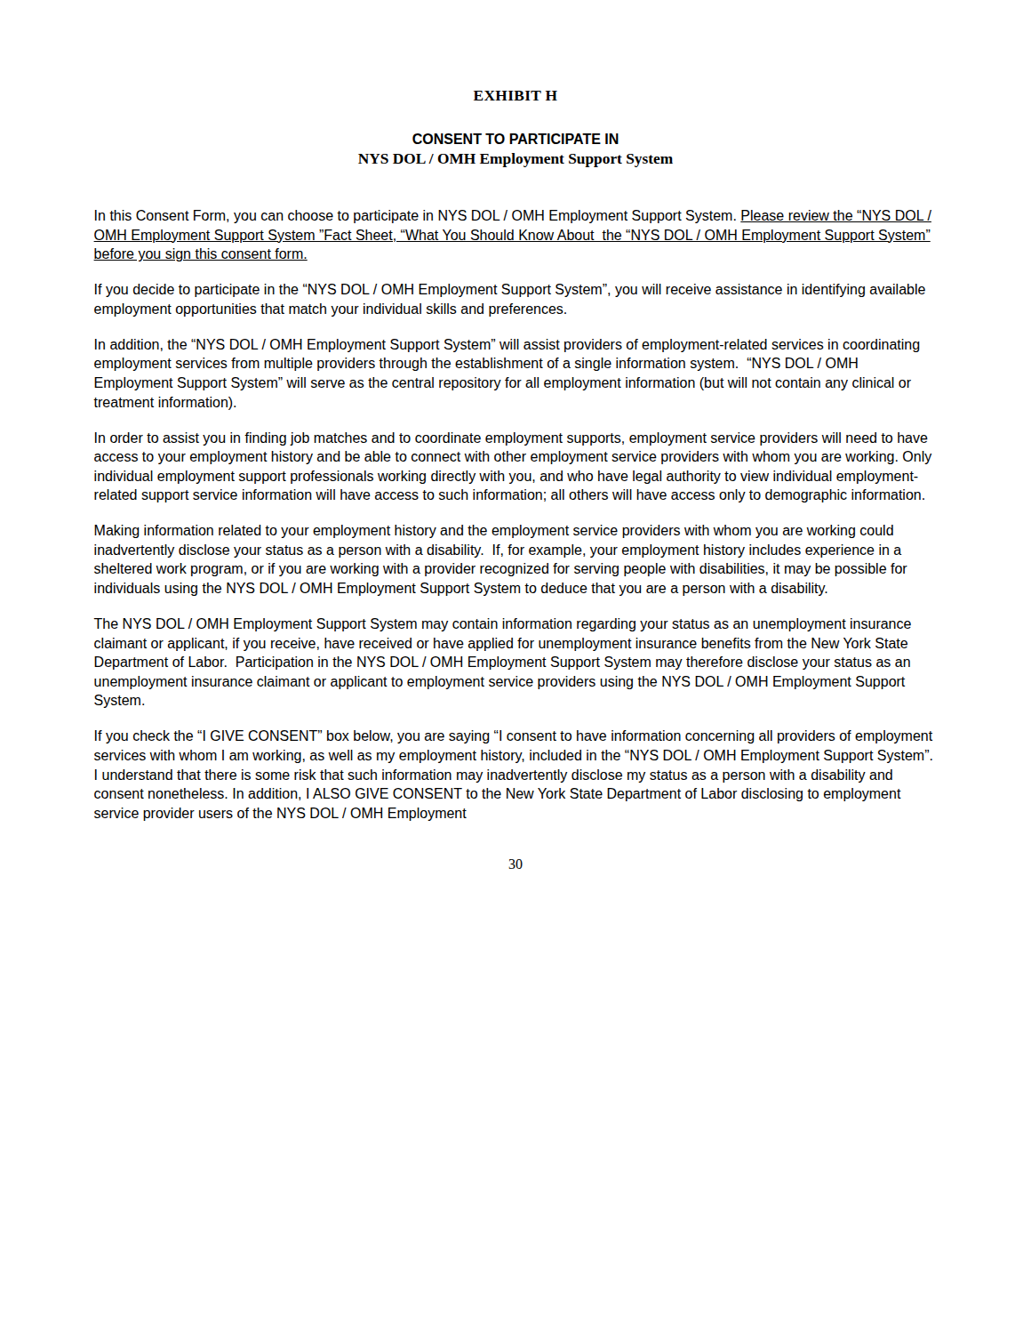EXHIBIT H
CONSENT TO PARTICIPATE IN
NYS DOL / OMH Employment Support System
In this Consent Form, you can choose to participate in NYS DOL / OMH Employment Support System. Please review the “NYS DOL / OMH Employment Support System ”Fact Sheet, “What You Should Know About the “NYS DOL / OMH Employment Support System” before you sign this consent form.
If you decide to participate in the “NYS DOL / OMH Employment Support System”, you will receive assistance in identifying available employment opportunities that match your individual skills and preferences.
In addition, the “NYS DOL / OMH Employment Support System” will assist providers of employment-related services in coordinating employment services from multiple providers through the establishment of a single information system. “NYS DOL / OMH Employment Support System” will serve as the central repository for all employment information (but will not contain any clinical or treatment information).
In order to assist you in finding job matches and to coordinate employment supports, employment service providers will need to have access to your employment history and be able to connect with other employment service providers with whom you are working. Only individual employment support professionals working directly with you, and who have legal authority to view individual employment-related support service information will have access to such information; all others will have access only to demographic information.
Making information related to your employment history and the employment service providers with whom you are working could inadvertently disclose your status as a person with a disability. If, for example, your employment history includes experience in a sheltered work program, or if you are working with a provider recognized for serving people with disabilities, it may be possible for individuals using the NYS DOL / OMH Employment Support System to deduce that you are a person with a disability.
The NYS DOL / OMH Employment Support System may contain information regarding your status as an unemployment insurance claimant or applicant, if you receive, have received or have applied for unemployment insurance benefits from the New York State Department of Labor. Participation in the NYS DOL / OMH Employment Support System may therefore disclose your status as an unemployment insurance claimant or applicant to employment service providers using the NYS DOL / OMH Employment Support System.
If you check the “I GIVE CONSENT” box below, you are saying “I consent to have information concerning all providers of employment services with whom I am working, as well as my employment history, included in the “NYS DOL / OMH Employment Support System”. I understand that there is some risk that such information may inadvertently disclose my status as a person with a disability and consent nonetheless. In addition, I ALSO GIVE CONSENT to the New York State Department of Labor disclosing to employment service provider users of the NYS DOL / OMH Employment
30